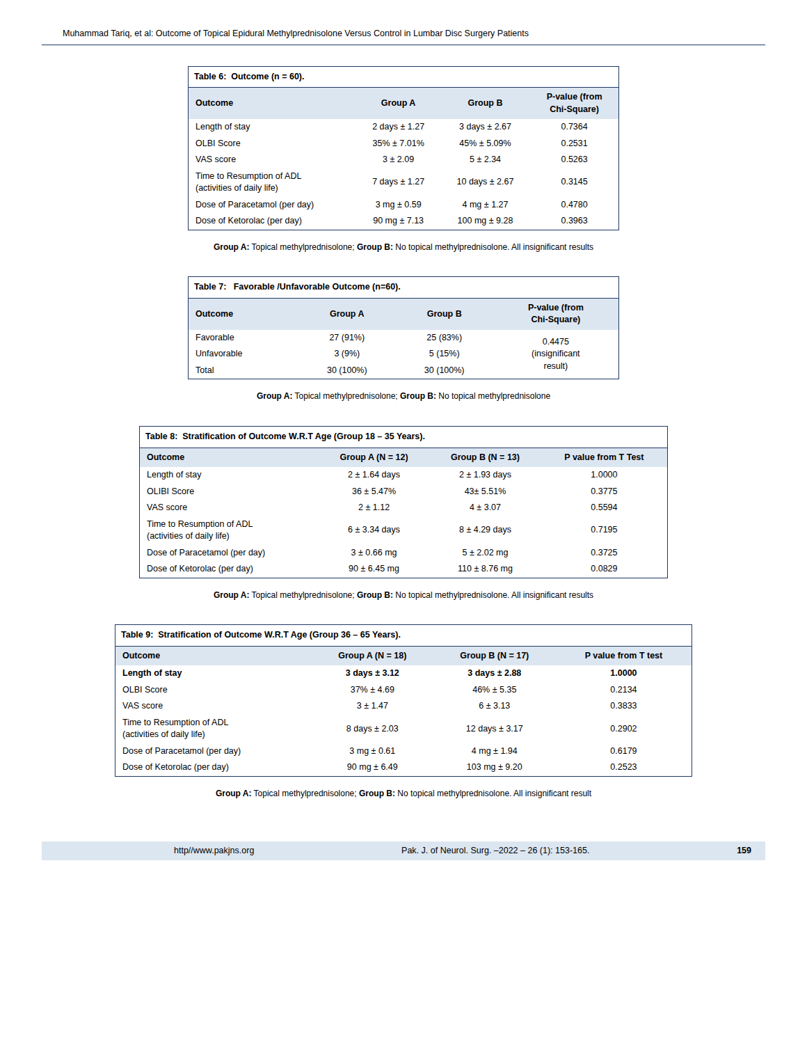Muhammad Tariq, et al: Outcome of Topical Epidural Methylprednisolone Versus Control in Lumbar Disc Surgery Patients
Table 6: Outcome (n = 60).
| Outcome | Group A | Group B | P-value (from Chi-Square) |
| --- | --- | --- | --- |
| Length of stay | 2 days ± 1.27 | 3 days ± 2.67 | 0.7364 |
| OLBI Score | 35% ± 7.01% | 45% ± 5.09% | 0.2531 |
| VAS score | 3 ± 2.09 | 5 ± 2.34 | 0.5263 |
| Time to Resumption of ADL (activities of daily life) | 7 days ± 1.27 | 10 days ± 2.67 | 0.3145 |
| Dose of Paracetamol (per day) | 3 mg ± 0.59 | 4 mg ± 1.27 | 0.4780 |
| Dose of Ketorolac (per day) | 90 mg ± 7.13 | 100 mg ± 9.28 | 0.3963 |
Group A: Topical methylprednisolone; Group B: No topical methylprednisolone. All insignificant results
Table 7: Favorable /Unfavorable Outcome (n=60).
| Outcome | Group A | Group B | P-value (from Chi-Square) |
| --- | --- | --- | --- |
| Favorable | 27 (91%) | 25 (83%) | 0.4475 (insignificant result) |
| Unfavorable | 3 (9%) | 5 (15%) |
| Total | 30 (100%) | 30 (100%) |
Group A: Topical methylprednisolone; Group B: No topical methylprednisolone
Table 8: Stratification of Outcome W.R.T Age (Group 18 – 35 Years).
| Outcome | Group A (N = 12) | Group B (N = 13) | P value from T Test |
| --- | --- | --- | --- |
| Length of stay | 2 ± 1.64 days | 2 ± 1.93 days | 1.0000 |
| OLIBI Score | 36 ± 5.47% | 43± 5.51% | 0.3775 |
| VAS score | 2 ± 1.12 | 4 ± 3.07 | 0.5594 |
| Time to Resumption of ADL (activities of daily life) | 6 ± 3.34 days | 8 ± 4.29 days | 0.7195 |
| Dose of Paracetamol (per day) | 3 ± 0.66 mg | 5 ± 2.02 mg | 0.3725 |
| Dose of Ketorolac (per day) | 90 ± 6.45 mg | 110 ± 8.76 mg | 0.0829 |
Group A: Topical methylprednisolone; Group B: No topical methylprednisolone. All insignificant results
Table 9: Stratification of Outcome W.R.T Age (Group 36 – 65 Years).
| Outcome | Group A (N = 18) | Group B (N = 17) | P value from T test |
| --- | --- | --- | --- |
| Length of stay | 3 days ± 3.12 | 3 days ± 2.88 | 1.0000 |
| OLBI Score | 37% ± 4.69 | 46% ± 5.35 | 0.2134 |
| VAS score | 3 ± 1.47 | 6 ± 3.13 | 0.3833 |
| Time to Resumption of ADL (activities of daily life) | 8 days ± 2.03 | 12 days ± 3.17 | 0.2902 |
| Dose of Paracetamol (per day) | 3 mg ± 0.61 | 4 mg ± 1.94 | 0.6179 |
| Dose of Ketorolac (per day) | 90 mg ± 6.49 | 103 mg ± 9.20 | 0.2523 |
Group A: Topical methylprednisolone; Group B: No topical methylprednisolone. All insignificant result
http//www.pakjns.org Pak. J. of Neurol. Surg. –2022 – 26 (1): 153-165. 159